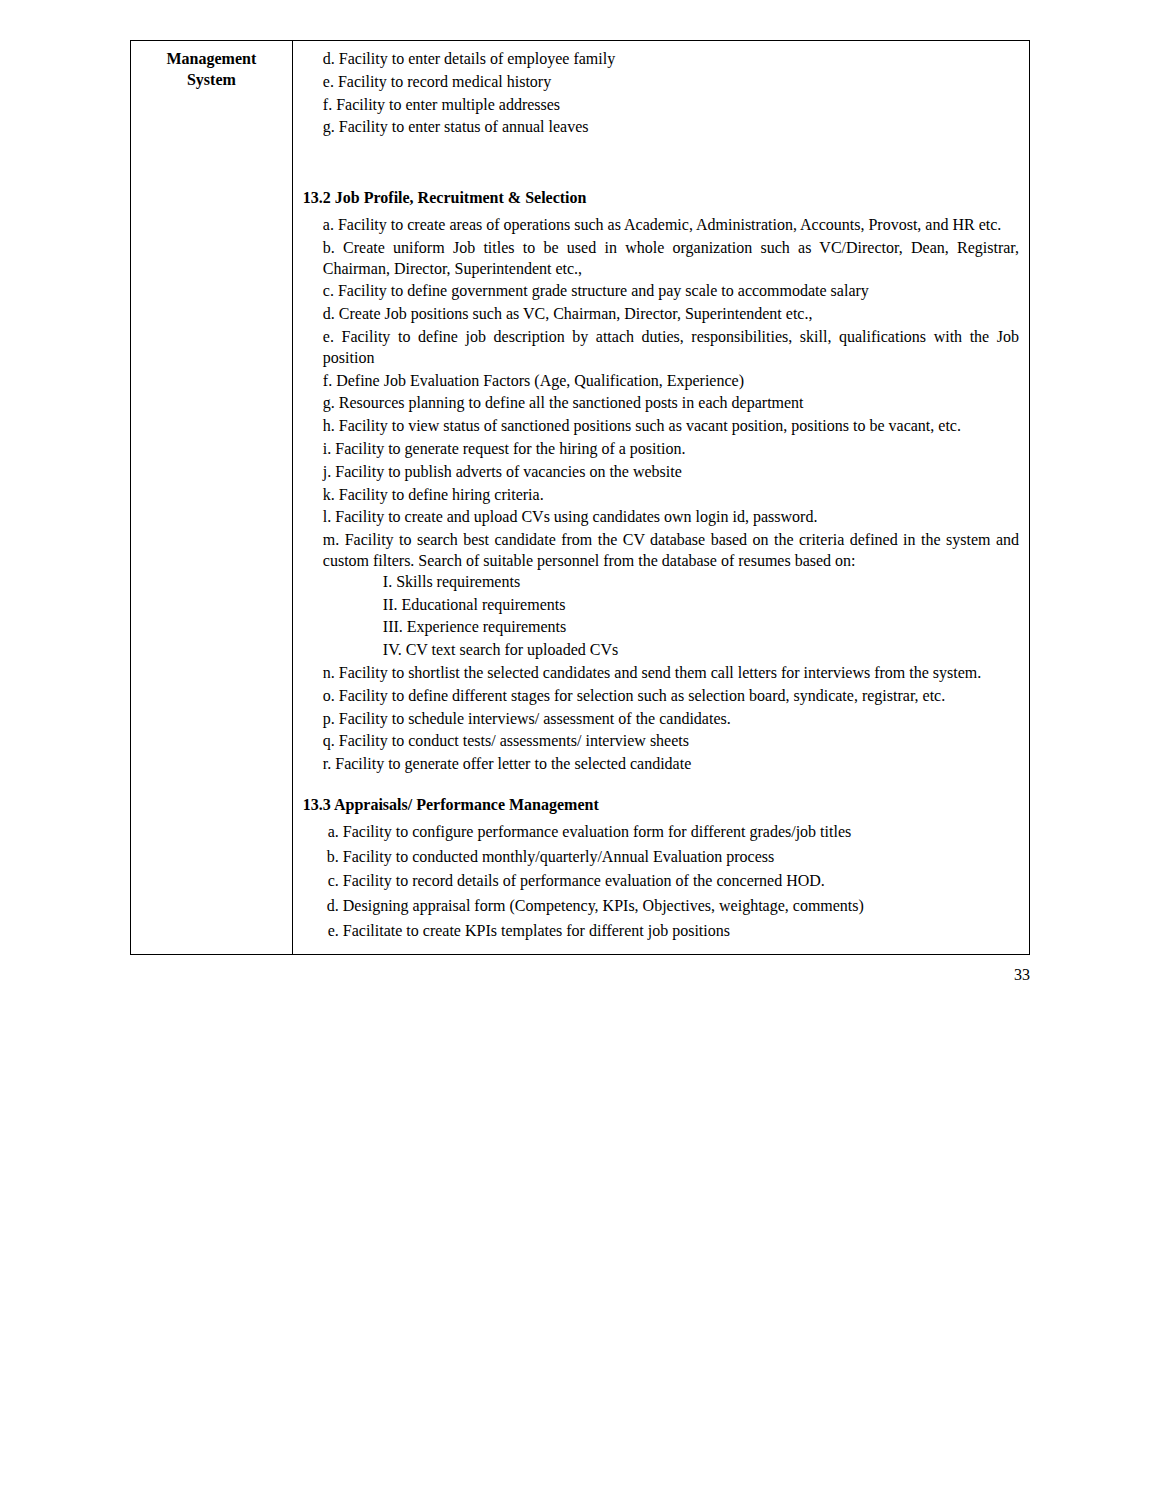| Management System | d. Facility to enter details of employee family e. Facility to record medical history f. Facility to enter multiple addresses g. Facility to enter status of annual leaves 13.2 Job Profile, Recruitment & Selection a. Facility to create areas of operations such as Academic, Administration, Accounts, Provost, and HR etc. b. Create uniform Job titles to be used in whole organization such as VC/Director, Dean, Registrar, Chairman, Director, Superintendent etc., c. Facility to define government grade structure and pay scale to accommodate salary d. Create Job positions such as VC, Chairman, Director, Superintendent etc., e. Facility to define job description by attach duties, responsibilities, skill, qualifications with the Job position f. Define Job Evaluation Factors (Age, Qualification, Experience) g. Resources planning to define all the sanctioned posts in each department h. Facility to view status of sanctioned positions such as vacant position, positions to be vacant, etc. i. Facility to generate request for the hiring of a position. j. Facility to publish adverts of vacancies on the website k. Facility to define hiring criteria. l. Facility to create and upload CVs using candidates own login id, password. m. Facility to search best candidate from the CV database based on the criteria defined in the system and custom filters. Search of suitable personnel from the database of resumes based on: I. Skills requirements II. Educational requirements III. Experience requirements IV. CV text search for uploaded CVs n. Facility to shortlist the selected candidates and send them call letters for interviews from the system. o. Facility to define different stages for selection such as selection board, syndicate, registrar, etc. p. Facility to schedule interviews/ assessment of the candidates. q. Facility to conduct tests/ assessments/ interview sheets r. Facility to generate offer letter to the selected candidate 13.3 Appraisals/ Performance Management Facility to configure performance evaluation form for different grades/job titles Facility to conducted monthly/quarterly/Annual Evaluation process Facility to record details of performance evaluation of the concerned HOD. Designing appraisal form (Competency, KPIs, Objectives, weightage, comments) Facilitate to create KPIs templates for different job positions |
33